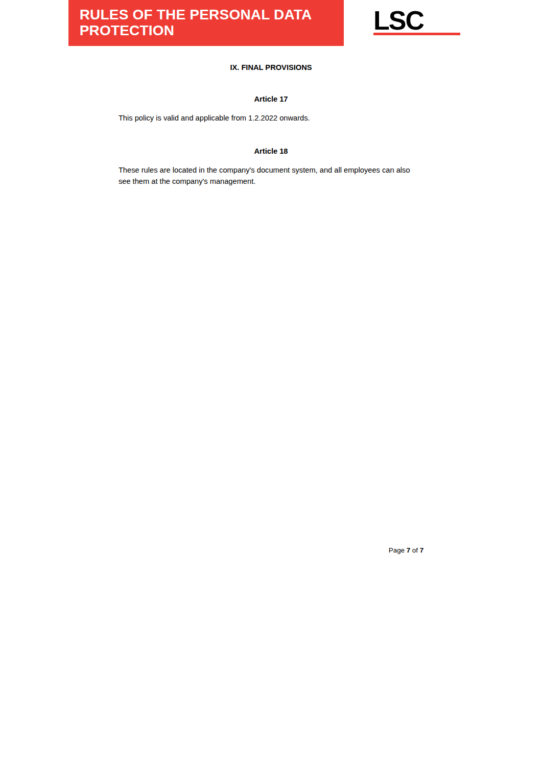RULES OF THE PERSONAL DATA PROTECTION
LSC
IX. FINAL PROVISIONS
Article 17
This policy is valid and applicable from 1.2.2022 onwards.
Article 18
These rules are located in the company's document system, and all employees can also see them at the company's management.
Page 7 of 7